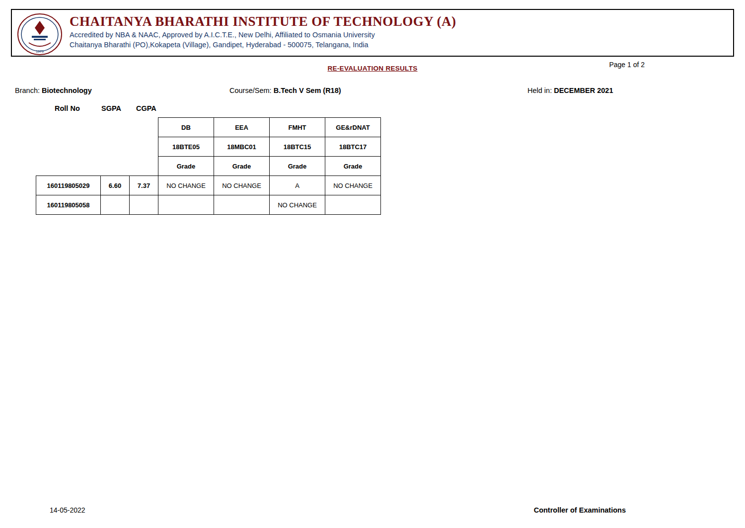1979
CHAITANYA BHARATHI INSTITUTE OF TECHNOLOGY (A)
Accredited by NBA & NAAC, Approved by A.I.C.T.E., New Delhi, Affiliated to Osmania University
Chaitanya Bharathi (PO),Kokapeta (Village), Gandipet, Hyderabad - 500075, Telangana, India
RE-EVALUATION RESULTS Page 1 of 2
Branch: Biotechnology Course/Sem: B.Tech V Sem (R18) Held in: DECEMBER 2021
Roll No SGPA CGPA
| | | | DB | EEA | FMHT | GE&rDNAT |
| | | | 18BTE05 | 18MBC01 | 18BTC15 | 18BTC17 |
| | | | Grade | Grade | Grade | Grade |
| 160119805029 | 6.60 | 7.37 | NO CHANGE | NO CHANGE | A | NO CHANGE |
| 160119805058 | | | | | NO CHANGE | |
14-05-2022 Controller of Examinations